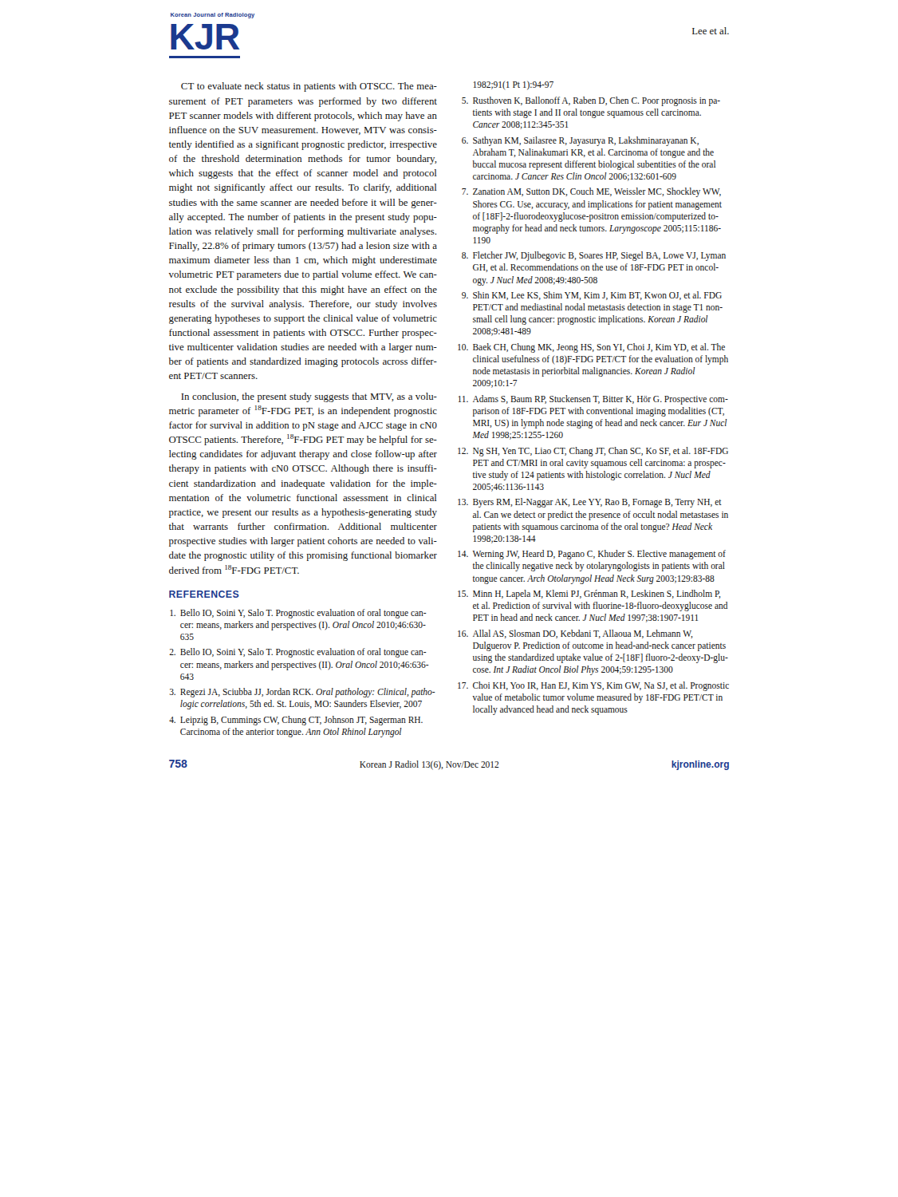Korean Journal of Radiology
KJR
Lee et al.
CT to evaluate neck status in patients with OTSCC. The measurement of PET parameters was performed by two different PET scanner models with different protocols, which may have an influence on the SUV measurement. However, MTV was consistently identified as a significant prognostic predictor, irrespective of the threshold determination methods for tumor boundary, which suggests that the effect of scanner model and protocol might not significantly affect our results. To clarify, additional studies with the same scanner are needed before it will be generally accepted. The number of patients in the present study population was relatively small for performing multivariate analyses. Finally, 22.8% of primary tumors (13/57) had a lesion size with a maximum diameter less than 1 cm, which might underestimate volumetric PET parameters due to partial volume effect. We cannot exclude the possibility that this might have an effect on the results of the survival analysis. Therefore, our study involves generating hypotheses to support the clinical value of volumetric functional assessment in patients with OTSCC. Further prospective multicenter validation studies are needed with a larger number of patients and standardized imaging protocols across different PET/CT scanners.
In conclusion, the present study suggests that MTV, as a volumetric parameter of 18F-FDG PET, is an independent prognostic factor for survival in addition to pN stage and AJCC stage in cN0 OTSCC patients. Therefore, 18F-FDG PET may be helpful for selecting candidates for adjuvant therapy and close follow-up after therapy in patients with cN0 OTSCC. Although there is insufficient standardization and inadequate validation for the implementation of the volumetric functional assessment in clinical practice, we present our results as a hypothesis-generating study that warrants further confirmation. Additional multicenter prospective studies with larger patient cohorts are needed to validate the prognostic utility of this promising functional biomarker derived from 18F-FDG PET/CT.
REFERENCES
Bello IO, Soini Y, Salo T. Prognostic evaluation of oral tongue cancer: means, markers and perspectives (I). Oral Oncol 2010;46:630-635
Bello IO, Soini Y, Salo T. Prognostic evaluation of oral tongue cancer: means, markers and perspectives (II). Oral Oncol 2010;46:636-643
Regezi JA, Sciubba JJ, Jordan RCK. Oral pathology: Clinical, pathologic correlations, 5th ed. St. Louis, MO: Saunders Elsevier, 2007
Leipzig B, Cummings CW, Chung CT, Johnson JT, Sagerman RH. Carcinoma of the anterior tongue. Ann Otol Rhinol Laryngol 1982;91(1 Pt 1):94-97
Rusthoven K, Ballonoff A, Raben D, Chen C. Poor prognosis in patients with stage I and II oral tongue squamous cell carcinoma. Cancer 2008;112:345-351
Sathyan KM, Sailasree R, Jayasurya R, Lakshminarayanan K, Abraham T, Nalinakumari KR, et al. Carcinoma of tongue and the buccal mucosa represent different biological subentities of the oral carcinoma. J Cancer Res Clin Oncol 2006;132:601-609
Zanation AM, Sutton DK, Couch ME, Weissler MC, Shockley WW, Shores CG. Use, accuracy, and implications for patient management of [18F]-2-fluorodeoxyglucose-positron emission/computerized tomography for head and neck tumors. Laryngoscope 2005;115:1186-1190
Fletcher JW, Djulbegovic B, Soares HP, Siegel BA, Lowe VJ, Lyman GH, et al. Recommendations on the use of 18F-FDG PET in oncology. J Nucl Med 2008;49:480-508
Shin KM, Lee KS, Shim YM, Kim J, Kim BT, Kwon OJ, et al. FDG PET/CT and mediastinal nodal metastasis detection in stage T1 non-small cell lung cancer: prognostic implications. Korean J Radiol 2008;9:481-489
Baek CH, Chung MK, Jeong HS, Son YI, Choi J, Kim YD, et al. The clinical usefulness of (18)F-FDG PET/CT for the evaluation of lymph node metastasis in periorbital malignancies. Korean J Radiol 2009;10:1-7
Adams S, Baum RP, Stuckensen T, Bitter K, Hör G. Prospective comparison of 18F-FDG PET with conventional imaging modalities (CT, MRI, US) in lymph node staging of head and neck cancer. Eur J Nucl Med 1998;25:1255-1260
Ng SH, Yen TC, Liao CT, Chang JT, Chan SC, Ko SF, et al. 18F-FDG PET and CT/MRI in oral cavity squamous cell carcinoma: a prospective study of 124 patients with histologic correlation. J Nucl Med 2005;46:1136-1143
Byers RM, El-Naggar AK, Lee YY, Rao B, Fornage B, Terry NH, et al. Can we detect or predict the presence of occult nodal metastases in patients with squamous carcinoma of the oral tongue? Head Neck 1998;20:138-144
Werning JW, Heard D, Pagano C, Khuder S. Elective management of the clinically negative neck by otolaryngologists in patients with oral tongue cancer. Arch Otolaryngol Head Neck Surg 2003;129:83-88
Minn H, Lapela M, Klemi PJ, Grénman R, Leskinen S, Lindholm P, et al. Prediction of survival with fluorine-18-fluoro-deoxyglucose and PET in head and neck cancer. J Nucl Med 1997;38:1907-1911
Allal AS, Slosman DO, Kebdani T, Allaoua M, Lehmann W, Dulguerov P. Prediction of outcome in head-and-neck cancer patients using the standardized uptake value of 2-[18F] fluoro-2-deoxy-D-glucose. Int J Radiat Oncol Biol Phys 2004;59:1295-1300
Choi KH, Yoo IR, Han EJ, Kim YS, Kim GW, Na SJ, et al. Prognostic value of metabolic tumor volume measured by 18F-FDG PET/CT in locally advanced head and neck squamous
758
Korean J Radiol 13(6), Nov/Dec 2012
kjronline.org